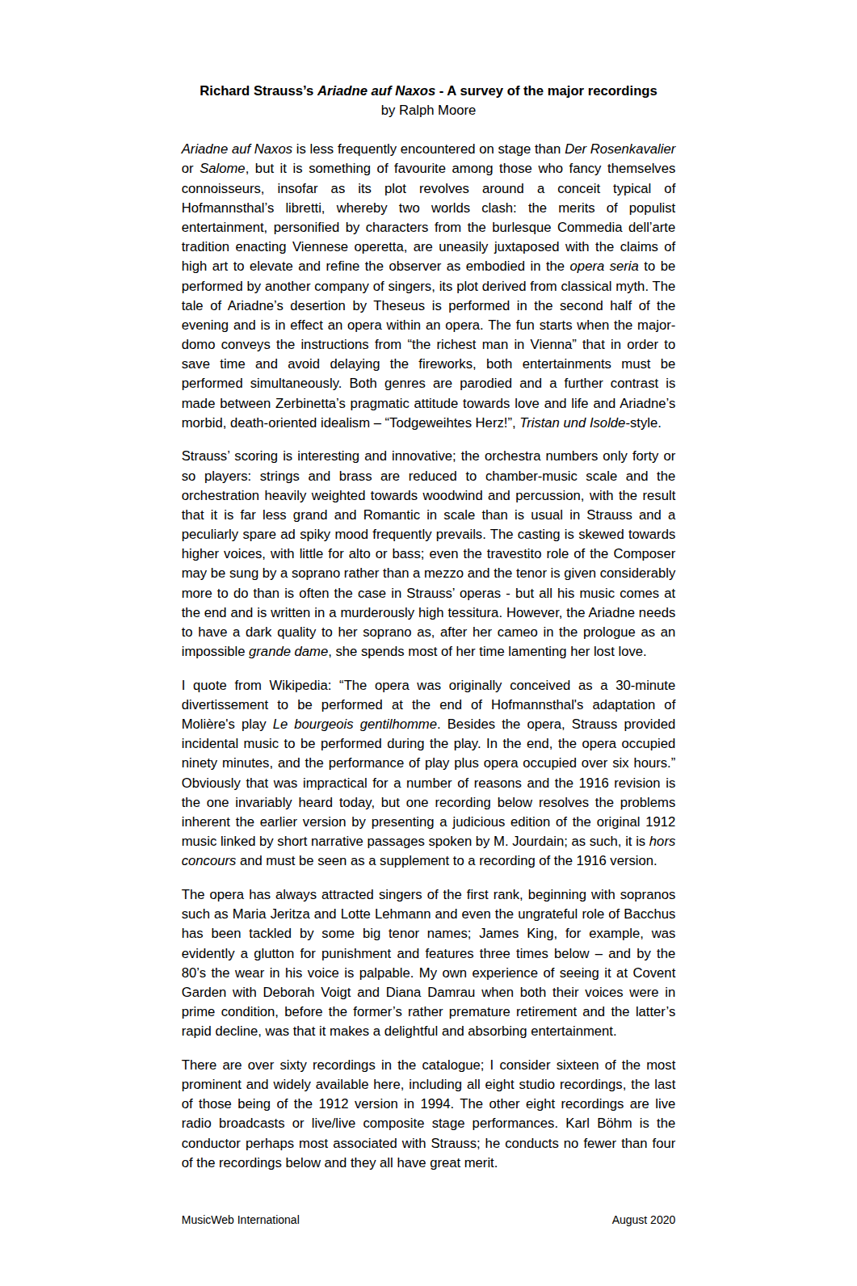Richard Strauss’s Ariadne auf Naxos - A survey of the major recordings
by Ralph Moore
Ariadne auf Naxos is less frequently encountered on stage than Der Rosenkavalier or Salome, but it is something of favourite among those who fancy themselves connoisseurs, insofar as its plot revolves around a conceit typical of Hofmannsthal’s libretti, whereby two worlds clash: the merits of populist entertainment, personified by characters from the burlesque Commedia dell’arte tradition enacting Viennese operetta, are uneasily juxtaposed with the claims of high art to elevate and refine the observer as embodied in the opera seria to be performed by another company of singers, its plot derived from classical myth. The tale of Ariadne’s desertion by Theseus is performed in the second half of the evening and is in effect an opera within an opera. The fun starts when the major-domo conveys the instructions from “the richest man in Vienna” that in order to save time and avoid delaying the fireworks, both entertainments must be performed simultaneously. Both genres are parodied and a further contrast is made between Zerbinetta’s pragmatic attitude towards love and life and Ariadne’s morbid, death-oriented idealism – “Todgeweihtes Herz!”, Tristan und Isolde-style.
Strauss’ scoring is interesting and innovative; the orchestra numbers only forty or so players: strings and brass are reduced to chamber-music scale and the orchestration heavily weighted towards woodwind and percussion, with the result that it is far less grand and Romantic in scale than is usual in Strauss and a peculiarly spare ad spiky mood frequently prevails. The casting is skewed towards higher voices, with little for alto or bass; even the travestito role of the Composer may be sung by a soprano rather than a mezzo and the tenor is given considerably more to do than is often the case in Strauss’ operas - but all his music comes at the end and is written in a murderously high tessitura. However, the Ariadne needs to have a dark quality to her soprano as, after her cameo in the prologue as an impossible grande dame, she spends most of her time lamenting her lost love.
I quote from Wikipedia: “The opera was originally conceived as a 30-minute divertissement to be performed at the end of Hofmannsthal's adaptation of Molière's play Le bourgeois gentilhomme. Besides the opera, Strauss provided incidental music to be performed during the play. In the end, the opera occupied ninety minutes, and the performance of play plus opera occupied over six hours.” Obviously that was impractical for a number of reasons and the 1916 revision is the one invariably heard today, but one recording below resolves the problems inherent the earlier version by presenting a judicious edition of the original 1912 music linked by short narrative passages spoken by M. Jourdain; as such, it is hors concours and must be seen as a supplement to a recording of the 1916 version.
The opera has always attracted singers of the first rank, beginning with sopranos such as Maria Jeritza and Lotte Lehmann and even the ungrateful role of Bacchus has been tackled by some big tenor names; James King, for example, was evidently a glutton for punishment and features three times below – and by the 80’s the wear in his voice is palpable. My own experience of seeing it at Covent Garden with Deborah Voigt and Diana Damrau when both their voices were in prime condition, before the former’s rather premature retirement and the latter’s rapid decline, was that it makes a delightful and absorbing entertainment.
There are over sixty recordings in the catalogue; I consider sixteen of the most prominent and widely available here, including all eight studio recordings, the last of those being of the 1912 version in 1994. The other eight recordings are live radio broadcasts or live/live composite stage performances. Karl Böhm is the conductor perhaps most associated with Strauss; he conducts no fewer than four of the recordings below and they all have great merit.
MusicWeb International August 2020